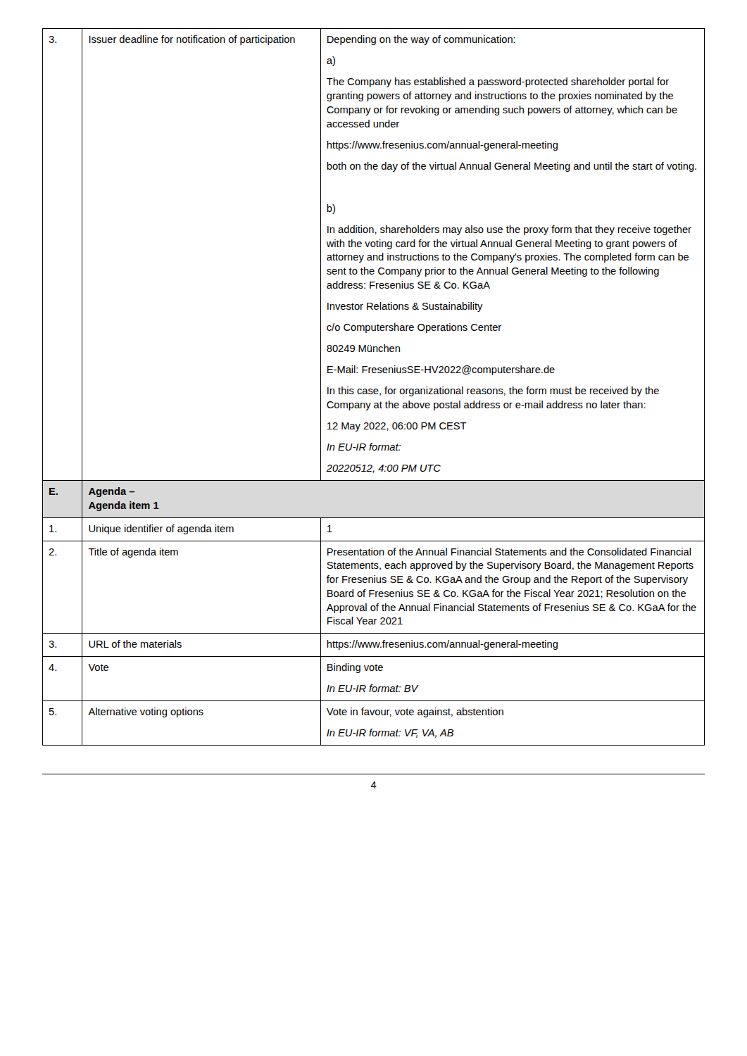| 3. | Issuer deadline for notification of participation | Depending on the way of communication: a) The Company has established a password-protected shareholder portal for granting powers of attorney and instructions to the proxies nominated by the Company or for revoking or amending such powers of attorney, which can be accessed under https://www.fresenius.com/annual-general-meeting both on the day of the virtual Annual General Meeting and until the start of voting. b) In addition, shareholders may also use the proxy form that they receive together with the voting card for the virtual Annual General Meeting to grant powers of attorney and instructions to the Company's proxies. The completed form can be sent to the Company prior to the Annual General Meeting to the following address: Fresenius SE & Co. KGaA Investor Relations & Sustainability c/o Computershare Operations Center 80249 München E-Mail: FreseniusSE-HV2022@computershare.de In this case, for organizational reasons, the form must be received by the Company at the above postal address or e-mail address no later than: 12 May 2022, 06:00 PM CEST In EU-IR format: 20220512, 4:00 PM UTC |
| E. | Agenda – Agenda item 1 |
| 1. | Unique identifier of agenda item | 1 |
| 2. | Title of agenda item | Presentation of the Annual Financial Statements and the Consolidated Financial Statements, each approved by the Supervisory Board, the Management Reports for Fresenius SE & Co. KGaA and the Group and the Report of the Supervisory Board of Fresenius SE & Co. KGaA for the Fiscal Year 2021; Resolution on the Approval of the Annual Financial Statements of Fresenius SE & Co. KGaA for the Fiscal Year 2021 |
| 3. | URL of the materials | https://www.fresenius.com/annual-general-meeting |
| 4. | Vote | Binding vote In EU-IR format: BV |
| 5. | Alternative voting options | Vote in favour, vote against, abstention In EU-IR format: VF, VA, AB |
4